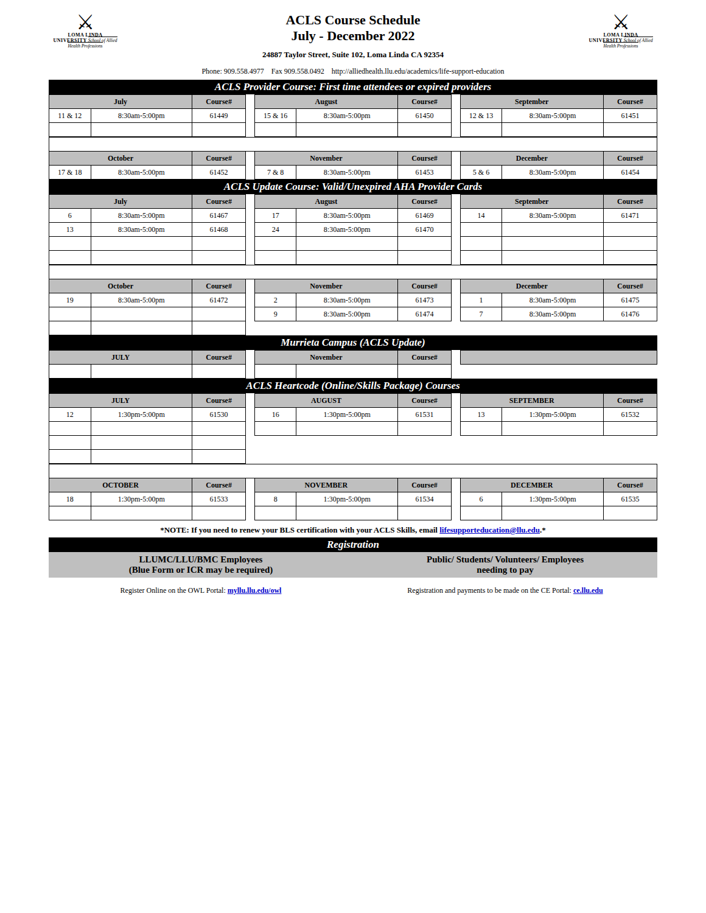⚔ LOMA LINDA
UNIVERSITY School of Allied
Health Professions
⚔ LOMA LINDA
UNIVERSITY School of Allied
Health Professions
ACLS Course ScheduleJuly - December 2022
24887 Taylor Street, Suite 102, Loma Linda CA 92354
Phone: 909.558.4977 Fax 909.558.0492 http://alliedhealth.llu.edu/academics/life-support-education
ACLS Provider Course: First time attendees or expired providers
| July | Course# | | August | Course# | | September | Course# |
| 11 & 12 | 8:30am-5:00pm | 61449 | | 15 & 16 | 8:30am-5:00pm | 61450 | | 12 & 13 | 8:30am-5:00pm | 61451 |
| October | Course# | | November | Course# | | December | Course# |
| 17 & 18 | 8:30am-5:00pm | 61452 | | 7 & 8 | 8:30am-5:00pm | 61453 | | 5 & 6 | 8:30am-5:00pm | 61454 |
ACLS Update Course: Valid/Unexpired AHA Provider Cards
| July | Course# | | August | Course# | | September | Course# |
| 6 | 8:30am-5:00pm | 61467 | | 17 | 8:30am-5:00pm | 61469 | | 14 | 8:30am-5:00pm | 61471 |
| 13 | 8:30am-5:00pm | 61468 | | 24 | 8:30am-5:00pm | 61470 | | | | |
| October | Course# | | November | Course# | | December | Course# |
| 19 | 8:30am-5:00pm | 61472 | | 2 | 8:30am-5:00pm | 61473 | | 1 | 8:30am-5:00pm | 61475 |
| | | | | 9 | 8:30am-5:00pm | 61474 | | 7 | 8:30am-5:00pm | 61476 |
Murrieta Campus (ACLS Update)
| JULY | Course# | | November | Course# | | |
ACLS Heartcode (Online/Skills Package) Courses
| JULY | Course# | | AUGUST | Course# | | SEPTEMBER | Course# |
| 12 | 1:30pm-5:00pm | 61530 | | 16 | 1:30pm-5:00pm | 61531 | | 13 | 1:30pm-5:00pm | 61532 |
| OCTOBER | Course# | | NOVEMBER | Course# | | DECEMBER | Course# |
| 18 | 1:30pm-5:00pm | 61533 | | 8 | 1:30pm-5:00pm | 61534 | | 6 | 1:30pm-5:00pm | 61535 |
*NOTE: If you need to renew your BLS certification with your ACLS Skills, email lifesupporteducation@llu.edu.*
Registration
| LLUMC/LLU/BMC Employees (Blue Form or ICR may be required) | Public/ Students/ Volunteers/ Employees needing to pay |
| Register Online on the OWL Portal: myllu.llu.edu/owl | Registration and payments to be made on the CE Portal: ce.llu.edu |